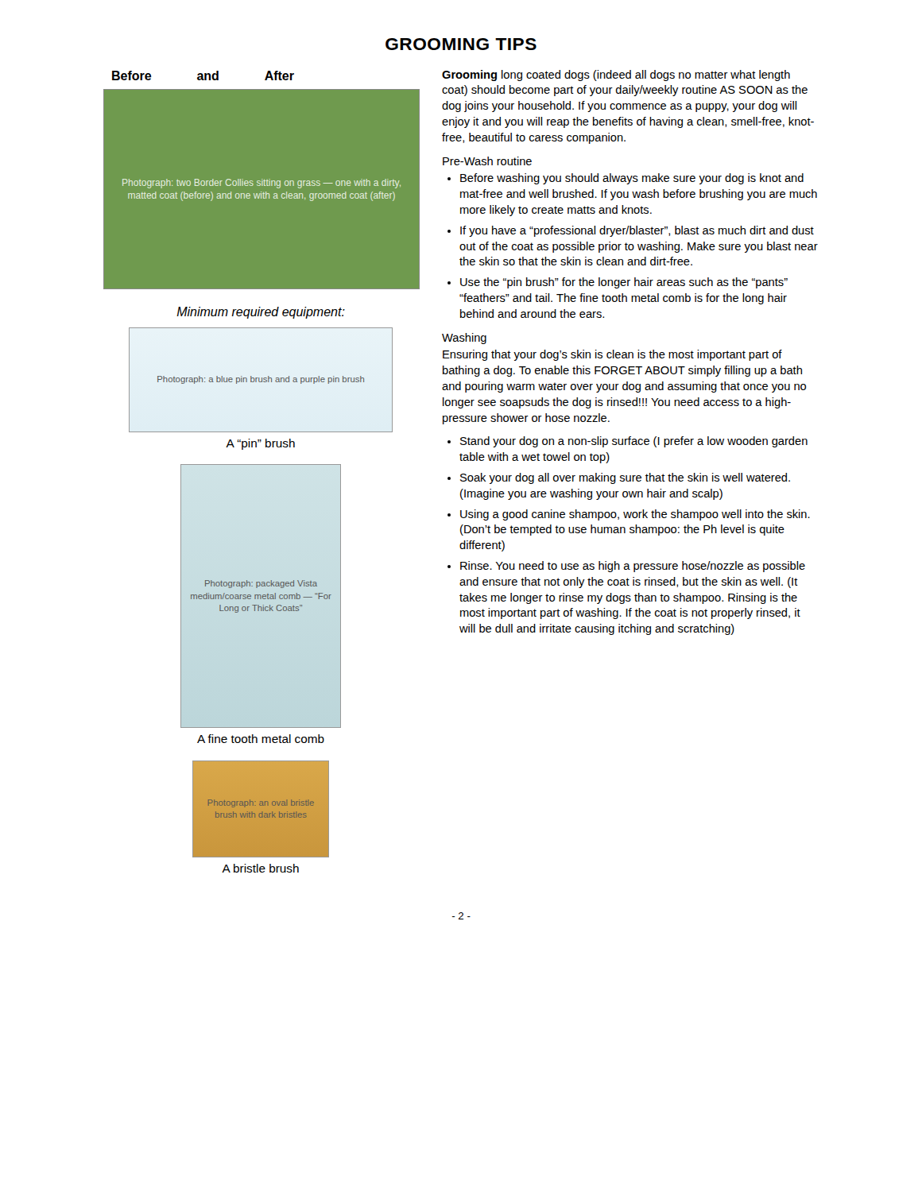GROOMING TIPS
Before and After
Photograph: two Border Collies sitting on grass — one with a dirty, matted coat (before) and one with a clean, groomed coat (after)
Minimum required equipment:
Photograph: a blue pin brush and a purple pin brush
A “pin” brush
Photograph: packaged Vista medium/coarse metal comb — “For Long or Thick Coats”
A fine tooth metal comb
Photograph: an oval bristle brush with dark bristles
A bristle brush
Grooming long coated dogs (indeed all dogs no matter what length coat) should become part of your daily/weekly routine AS SOON as the dog joins your household. If you commence as a puppy, your dog will enjoy it and you will reap the benefits of having a clean, smell-free, knot-free, beautiful to caress companion.
Pre-Wash routine
Before washing you should always make sure your dog is knot and mat-free and well brushed. If you wash before brushing you are much more likely to create matts and knots.
If you have a “professional dryer/blaster”, blast as much dirt and dust out of the coat as possible prior to washing. Make sure you blast near the skin so that the skin is clean and dirt-free.
Use the “pin brush” for the longer hair areas such as the “pants” “feathers” and tail. The fine tooth metal comb is for the long hair behind and around the ears.
Washing
Ensuring that your dog’s skin is clean is the most important part of bathing a dog. To enable this FORGET ABOUT simply filling up a bath and pouring warm water over your dog and assuming that once you no longer see soapsuds the dog is rinsed!!! You need access to a high-pressure shower or hose nozzle.
Stand your dog on a non-slip surface (I prefer a low wooden garden table with a wet towel on top)
Soak your dog all over making sure that the skin is well watered. (Imagine you are washing your own hair and scalp)
Using a good canine shampoo, work the shampoo well into the skin. (Don’t be tempted to use human shampoo: the Ph level is quite different)
Rinse. You need to use as high a pressure hose/nozzle as possible and ensure that not only the coat is rinsed, but the skin as well. (It takes me longer to rinse my dogs than to shampoo. Rinsing is the most important part of washing. If the coat is not properly rinsed, it will be dull and irritate causing itching and scratching)
- 2 -